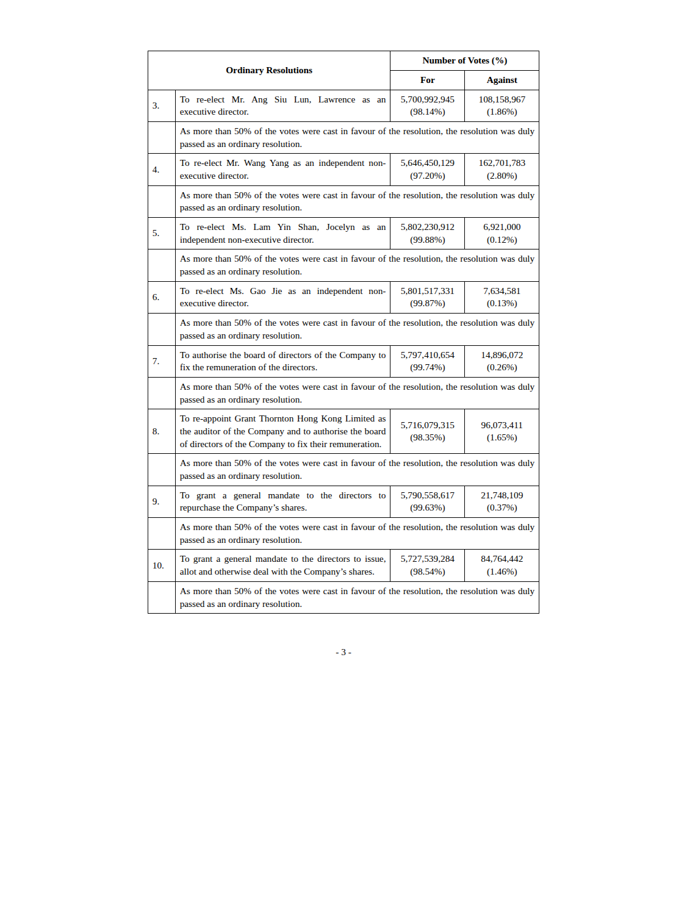| Ordinary Resolutions | Number of Votes (%) |
| --- | --- |
| For | Against |
| 3. | To re-elect Mr. Ang Siu Lun, Lawrence as an executive director. | 5,700,992,945 (98.14%) | 108,158,967 (1.86%) |
| | As more than 50% of the votes were cast in favour of the resolution, the resolution was duly passed as an ordinary resolution. |
| 4. | To re-elect Mr. Wang Yang as an independent non-executive director. | 5,646,450,129 (97.20%) | 162,701,783 (2.80%) |
| | As more than 50% of the votes were cast in favour of the resolution, the resolution was duly passed as an ordinary resolution. |
| 5. | To re-elect Ms. Lam Yin Shan, Jocelyn as an independent non-executive director. | 5,802,230,912 (99.88%) | 6,921,000 (0.12%) |
| | As more than 50% of the votes were cast in favour of the resolution, the resolution was duly passed as an ordinary resolution. |
| 6. | To re-elect Ms. Gao Jie as an independent non-executive director. | 5,801,517,331 (99.87%) | 7,634,581 (0.13%) |
| | As more than 50% of the votes were cast in favour of the resolution, the resolution was duly passed as an ordinary resolution. |
| 7. | To authorise the board of directors of the Company to fix the remuneration of the directors. | 5,797,410,654 (99.74%) | 14,896,072 (0.26%) |
| | As more than 50% of the votes were cast in favour of the resolution, the resolution was duly passed as an ordinary resolution. |
| 8. | To re-appoint Grant Thornton Hong Kong Limited as the auditor of the Company and to authorise the board of directors of the Company to fix their remuneration. | 5,716,079,315 (98.35%) | 96,073,411 (1.65%) |
| | As more than 50% of the votes were cast in favour of the resolution, the resolution was duly passed as an ordinary resolution. |
| 9. | To grant a general mandate to the directors to repurchase the Company’s shares. | 5,790,558,617 (99.63%) | 21,748,109 (0.37%) |
| | As more than 50% of the votes were cast in favour of the resolution, the resolution was duly passed as an ordinary resolution. |
| 10. | To grant a general mandate to the directors to issue, allot and otherwise deal with the Company’s shares. | 5,727,539,284 (98.54%) | 84,764,442 (1.46%) |
| | As more than 50% of the votes were cast in favour of the resolution, the resolution was duly passed as an ordinary resolution. |
- 3 -